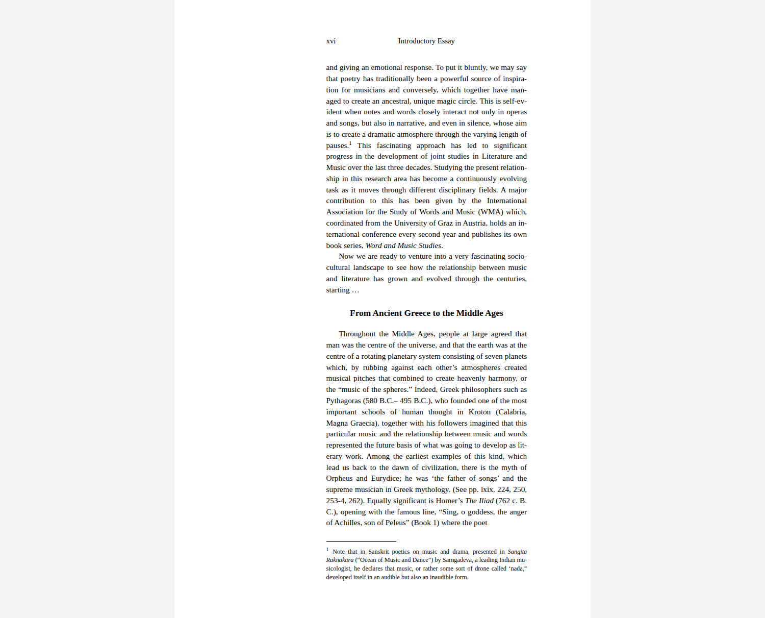xvi Introductory Essay
and giving an emotional response. To put it bluntly, we may say that poetry has traditionally been a powerful source of inspiration for musicians and conversely, which together have managed to create an ancestral, unique magic circle. This is self-evident when notes and words closely interact not only in operas and songs, but also in narrative, and even in silence, whose aim is to create a dramatic atmosphere through the varying length of pauses.1 This fascinating approach has led to significant progress in the development of joint studies in Literature and Music over the last three decades. Studying the present relationship in this research area has become a continuously evolving task as it moves through different disciplinary fields. A major contribution to this has been given by the International Association for the Study of Words and Music (WMA) which, coordinated from the University of Graz in Austria, holds an international conference every second year and publishes its own book series, Word and Music Studies.
Now we are ready to venture into a very fascinating socio-cultural landscape to see how the relationship between music and literature has grown and evolved through the centuries, starting …
From Ancient Greece to the Middle Ages
Throughout the Middle Ages, people at large agreed that man was the centre of the universe, and that the earth was at the centre of a rotating planetary system consisting of seven planets which, by rubbing against each other’s atmospheres created musical pitches that combined to create heavenly harmony, or the “music of the spheres.” Indeed, Greek philosophers such as Pythagoras (580 B.C.– 495 B.C.), who founded one of the most important schools of human thought in Kroton (Calabria, Magna Graecia), together with his followers imagined that this particular music and the relationship between music and words represented the future basis of what was going to develop as literary work. Among the earliest examples of this kind, which lead us back to the dawn of civilization, there is the myth of Orpheus and Eurydice; he was ‘the father of songs’ and the supreme musician in Greek mythology. (See pp. lxix, 224, 250, 253-4, 262). Equally significant is Homer’s The Iliad (762 c. B. C.), opening with the famous line, “Sing, o goddess, the anger of Achilles, son of Peleus” (Book 1) where the poet
1 Note that in Sanskrit poetics on music and drama, presented in Sangita Raknakara (“Ocean of Music and Dance”) by Sarngadeva, a leading Indian musicologist, he declares that music, or rather some sort of drone called ‘nada,” developed itself in an audible but also an inaudible form.